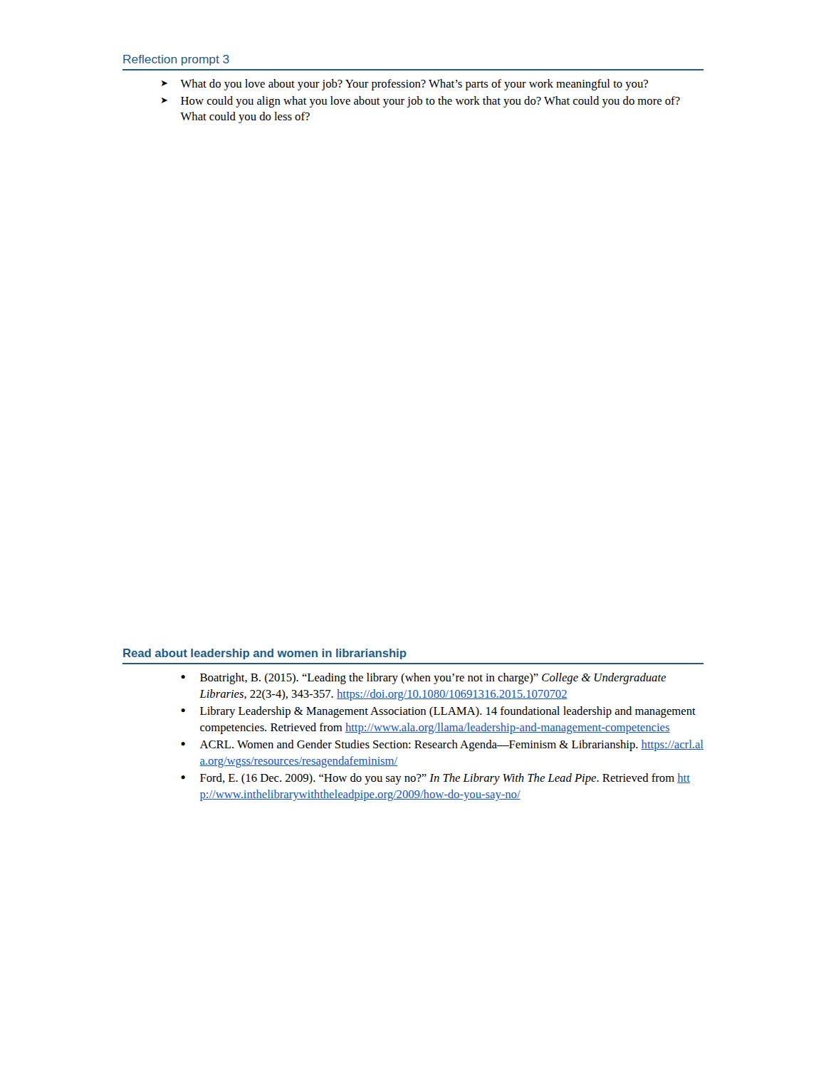Reflection prompt 3
What do you love about your job? Your profession? What’s parts of your work meaningful to you?
How could you align what you love about your job to the work that you do? What could you do more of? What could you do less of?
Read about leadership and women in librarianship
Boatright, B. (2015). “Leading the library (when you’re not in charge)” College & Undergraduate Libraries, 22(3-4), 343-357. https://doi.org/10.1080/10691316.2015.1070702
Library Leadership & Management Association (LLAMA). 14 foundational leadership and management competencies. Retrieved from http://www.ala.org/llama/leadership-and-management-competencies
ACRL. Women and Gender Studies Section: Research Agenda—Feminism & Librarianship. https://acrl.ala.org/wgss/resources/resagendafeminism/
Ford, E. (16 Dec. 2009). “How do you say no?” In The Library With The Lead Pipe. Retrieved from http://www.inthelibrarywiththeleadpipe.org/2009/how-do-you-say-no/